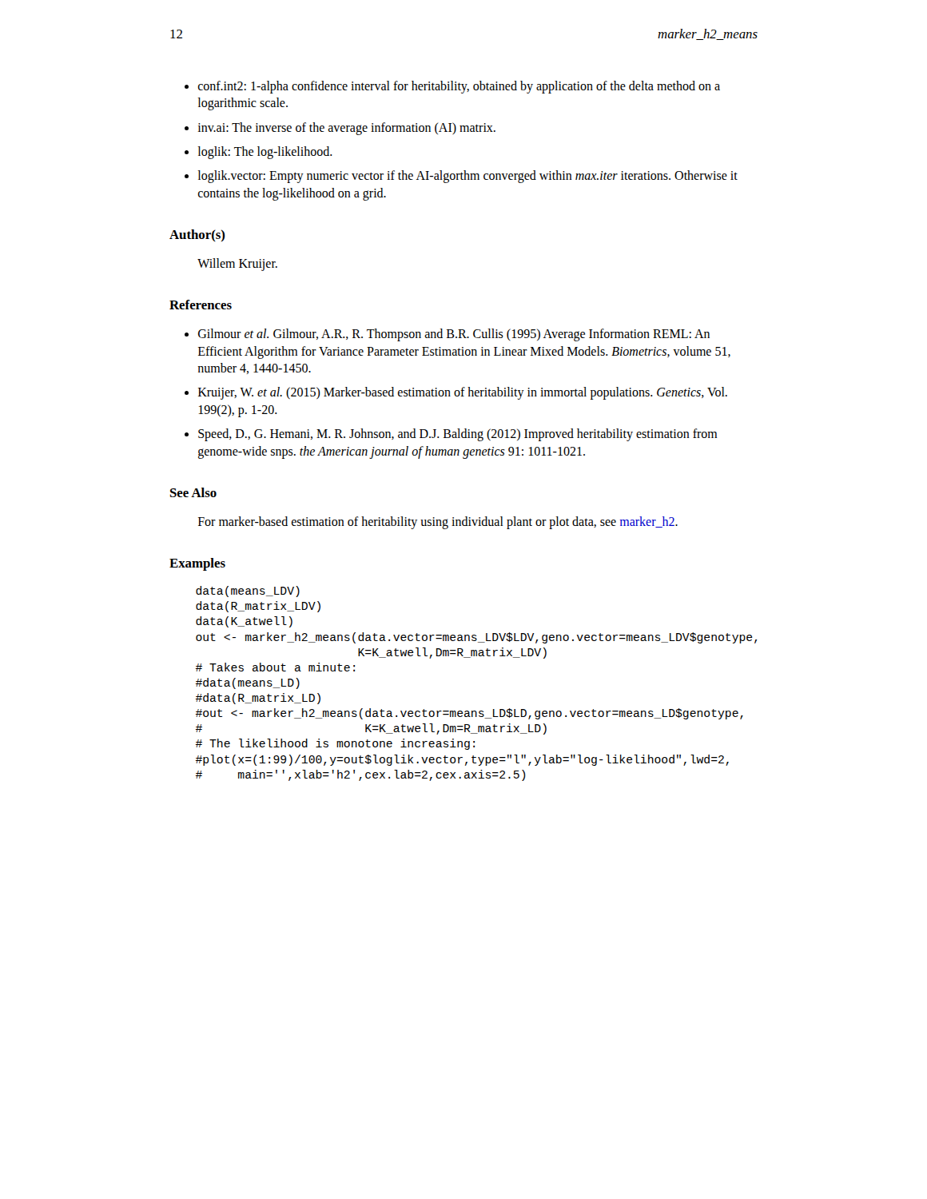12 marker_h2_means
conf.int2: 1-alpha confidence interval for heritability, obtained by application of the delta method on a logarithmic scale.
inv.ai: The inverse of the average information (AI) matrix.
loglik: The log-likelihood.
loglik.vector: Empty numeric vector if the AI-algorthm converged within max.iter iterations. Otherwise it contains the log-likelihood on a grid.
Author(s)
Willem Kruijer.
References
Gilmour et al. Gilmour, A.R., R. Thompson and B.R. Cullis (1995) Average Information REML: An Efficient Algorithm for Variance Parameter Estimation in Linear Mixed Models. Biometrics, volume 51, number 4, 1440-1450.
Kruijer, W. et al. (2015) Marker-based estimation of heritability in immortal populations. Genetics, Vol. 199(2), p. 1-20.
Speed, D., G. Hemani, M. R. Johnson, and D.J. Balding (2012) Improved heritability estimation from genome-wide snps. the American journal of human genetics 91: 1011-1021.
See Also
For marker-based estimation of heritability using individual plant or plot data, see marker_h2.
Examples
data(means_LDV)
data(R_matrix_LDV)
data(K_atwell)
out <- marker_h2_means(data.vector=means_LDV$LDV,geno.vector=means_LDV$genotype,
                       K=K_atwell,Dm=R_matrix_LDV)
# Takes about a minute:
#data(means_LD)
#data(R_matrix_LD)
#out <- marker_h2_means(data.vector=means_LD$LD,geno.vector=means_LD$genotype,
#                       K=K_atwell,Dm=R_matrix_LD)
# The likelihood is monotone increasing:
#plot(x=(1:99)/100,y=out$loglik.vector,type="l",ylab="log-likelihood",lwd=2,
#     main='',xlab='h2',cex.lab=2,cex.axis=2.5)